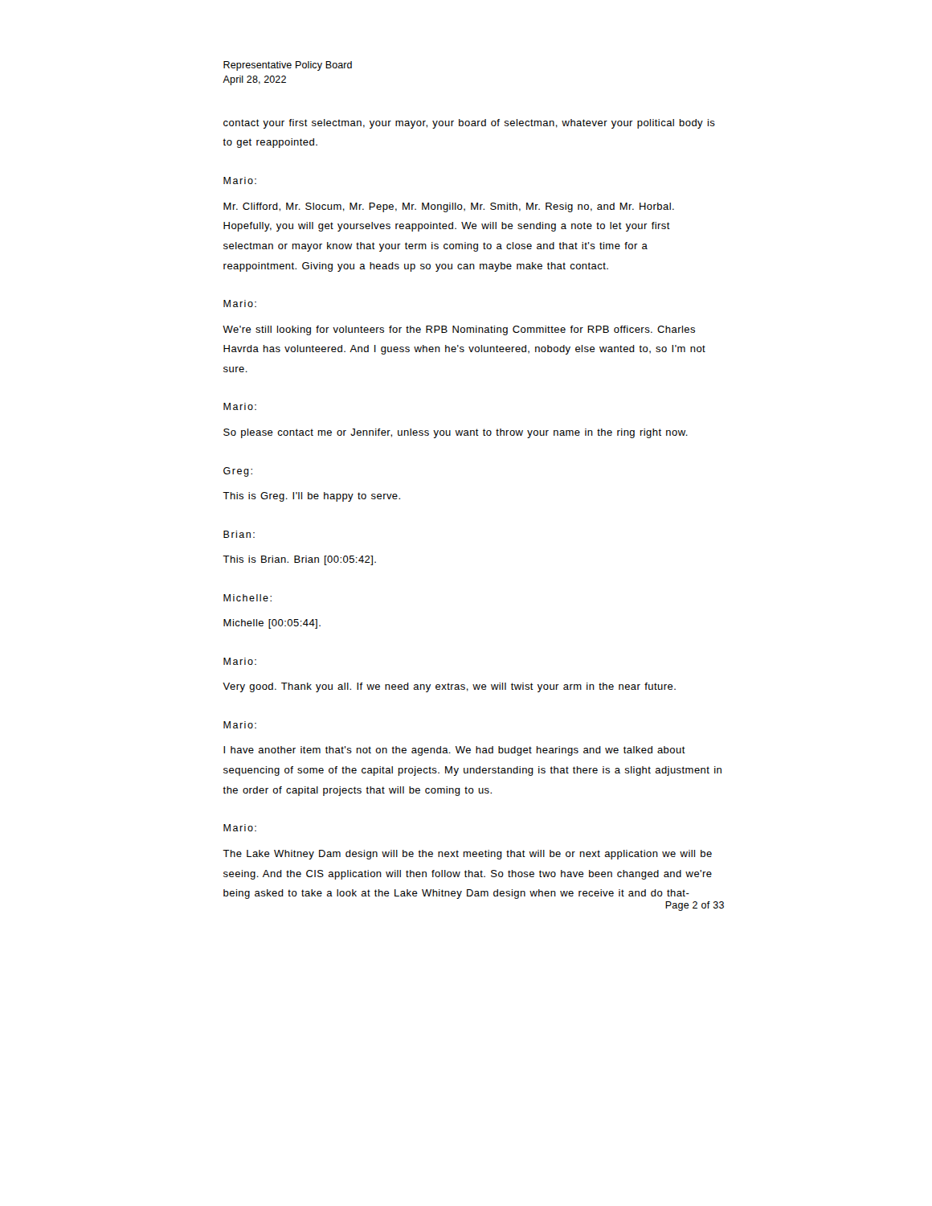Representative Policy Board
April 28, 2022
contact your first selectman, your mayor, your board of selectman, whatever your political body is to get reappointed.
Mario:
Mr. Clifford, Mr. Slocum, Mr. Pepe, Mr. Mongillo, Mr. Smith, Mr. Resig no, and Mr. Horbal. Hopefully, you will get yourselves reappointed. We will be sending a note to let your first selectman or mayor know that your term is coming to a close and that it's time for a reappointment. Giving you a heads up so you can maybe make that contact.
Mario:
We're still looking for volunteers for the RPB Nominating Committee for RPB officers. Charles Havrda has volunteered. And I guess when he's volunteered, nobody else wanted to, so I'm not sure.
Mario:
So please contact me or Jennifer, unless you want to throw your name in the ring right now.
Greg:
This is Greg. I'll be happy to serve.
Brian:
This is Brian. Brian [00:05:42].
Michelle:
Michelle [00:05:44].
Mario:
Very good. Thank you all. If we need any extras, we will twist your arm in the near future.
Mario:
I have another item that's not on the agenda. We had budget hearings and we talked about sequencing of some of the capital projects. My understanding is that there is a slight adjustment in the order of capital projects that will be coming to us.
Mario:
The Lake Whitney Dam design will be the next meeting that will be or next application we will be seeing. And the CIS application will then follow that. So those two have been changed and we're being asked to take a look at the Lake Whitney Dam design when we receive it and do that-
Page 2 of 33